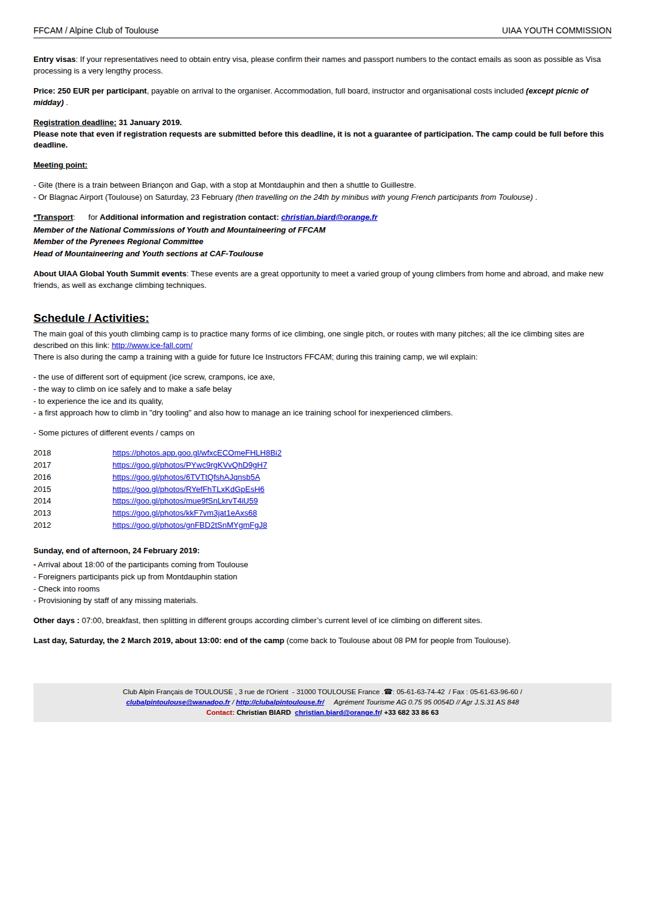FFCAM / Alpine Club of Toulouse
UIAA YOUTH COMMISSION
Entry visas: If your representatives need to obtain entry visa, please confirm their names and passport numbers to the contact emails as soon as possible as Visa processing is a very lengthy process.
Price: 250 EUR per participant, payable on arrival to the organiser. Accommodation, full board, instructor and organisational costs included (except picnic of midday) .
Registration deadline: 31 January 2019.
Please note that even if registration requests are submitted before this deadline, it is not a guarantee of participation. The camp could be full before this deadline.
Meeting point:
- Gite (there is a train between Briançon and Gap, with a stop at Montdauphin and then a shuttle to Guillestre.
- Or Blagnac Airport (Toulouse) on Saturday, 23 February (then travelling on the 24th by minibus with young French participants from Toulouse) .
*Transport: for Additional information and registration contact: christian.biard@orange.fr
Member of the National Commissions of Youth and Mountaineering of FFCAM
Member of the Pyrenees Regional Committee
Head of Mountaineering and Youth sections at CAF-Toulouse
About UIAA Global Youth Summit events: These events are a great opportunity to meet a varied group of young climbers from home and abroad, and make new friends, as well as exchange climbing techniques.
Schedule / Activities:
The main goal of this youth climbing camp is to practice many forms of ice climbing, one single pitch, or routes with many pitches; all the ice climbing sites are described on this link: http://www.ice-fall.com/
There is also during the camp a training with a guide for future Ice Instructors FFCAM; during this training camp, we wil explain:
- the use of different sort of equipment (ice screw, crampons, ice axe,
- the way to climb on ice safely and to make a safe belay
- to experience the ice and its quality,
- a first approach how to climb in "dry tooling" and also how to manage an ice training school for inexperienced climbers.
- Some pictures of different events / camps on
| 2018 | https://photos.app.goo.gl/wfxcECOmeFHLH8Bi2 |
| 2017 | https://goo.gl/photos/PYwc9rgKVvQhD9gH7 |
| 2016 | https://goo.gl/photos/6TVTtQfshAJqnsb5A |
| 2015 | https://goo.gl/photos/RYefFhTLxKdGpEsH6 |
| 2014 | https://goo.gl/photos/mue9fSnLkrvT4iU59 |
| 2013 | https://goo.gl/photos/kkF7vm3jat1eAxs68 |
| 2012 | https://goo.gl/photos/gnFBD2tSnMYgmFgJ8 |
Sunday, end of afternoon, 24 February 2019:
- Arrival about 18:00 of the participants coming from Toulouse
- Foreigners participants pick up from Montdauphin station
- Check into rooms
- Provisioning by staff of any missing materials.
Other days : 07:00, breakfast, then splitting in different groups according climber’s current level of ice climbing on different sites.
Last day, Saturday, the 2 March 2019, about 13:00: end of the camp (come back to Toulouse about 08 PM for people from Toulouse).
Club Alpin Français de TOULOUSE , 3 rue de l'Orient - 31000 TOULOUSE France .☎: 05-61-63-74-42 / Fax : 05-61-63-96-60 /
clubalpintoulouse@wanadoo.fr / http://clubalpintoulouse.fr/ Agrément Tourisme AG 0.75 95 0054D // Agr J.S.31 AS 848
Contact: Christian BIARD christian.biard@orange.fr/ +33 682 33 86 63